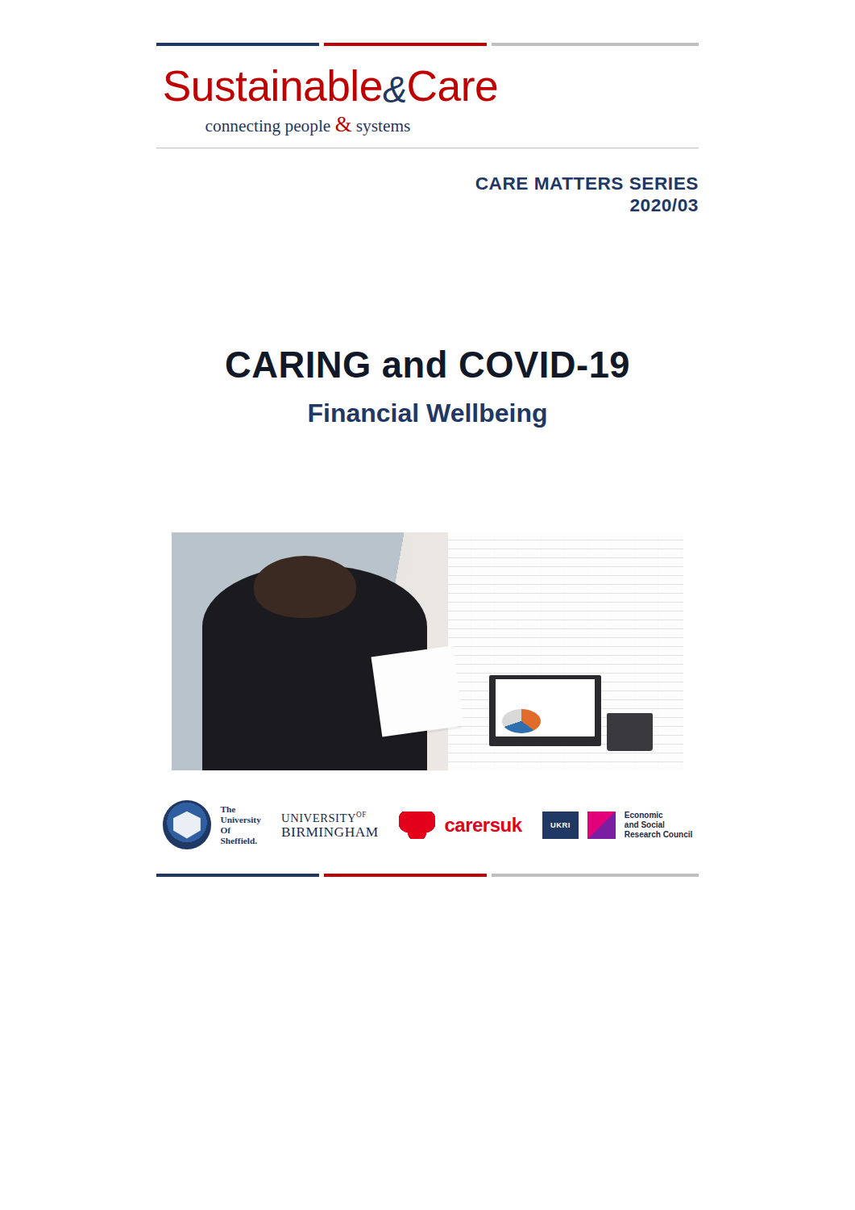Sustainable&Care
connecting people & systems
CARE MATTERS SERIES
2020/03
CARING and COVID-19
Financial Wellbeing
The
University
Of
Sheffield.
UNIVERSITYOF
BIRMINGHAM
carersuk
UKRI
Economic
and Social
Research Council